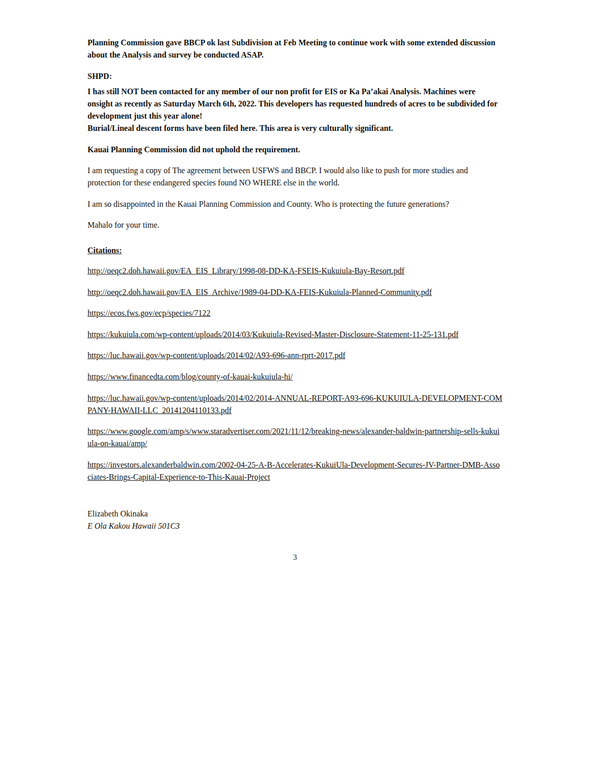Planning Commission gave BBCP ok last Subdivision at Feb Meeting to continue work with some extended discussion about the Analysis and survey be conducted ASAP.
SHPD:
I has still NOT been contacted for any member of our non profit for EIS or Ka Pa’akai Analysis. Machines were onsight as recently as Saturday March 6th, 2022. This developers has requested hundreds of acres to be subdivided for development just this year alone!
Burial/Lineal descent forms have been filed here. This area is very culturally significant.
Kauai Planning Commission did not uphold the requirement.
I am requesting a copy of The agreement between USFWS and BBCP. I would also like to push for more studies and protection for these endangered species found NO WHERE else in the world.
I am so disappointed in the Kauai Planning Commission and County. Who is protecting the future generations?
Mahalo for your time.
Citations:
http://oeqc2.doh.hawaii.gov/EA_EIS_Library/1998-08-DD-KA-FSEIS-Kukuiula-Bay-Resort.pdf
http://oeqc2.doh.hawaii.gov/EA_EIS_Archive/1989-04-DD-KA-FEIS-Kukuiula-Planned-Community.pdf
https://ecos.fws.gov/ecp/species/7122
https://kukuiula.com/wp-content/uploads/2014/03/Kukuiula-Revised-Master-Disclosure-Statement-11-25-131.pdf
https://luc.hawaii.gov/wp-content/uploads/2014/02/A93-696-ann-rprt-2017.pdf
https://www.financedta.com/blog/county-of-kauai-kukuiula-hi/
https://luc.hawaii.gov/wp-content/uploads/2014/02/2014-ANNUAL-REPORT-A93-696-KUKUIULA-DEVELOPMENT-COMPANY-HAWAII-LLC_20141204110133.pdf
https://www.google.com/amp/s/www.staradvertiser.com/2021/11/12/breaking-news/alexander-baldwin-partnership-sells-kukuiula-on-kauai/amp/
https://investors.alexanderbaldwin.com/2002-04-25-A-B-Accelerates-KukuiUla-Development-Secures-JV-Partner-DMB-Associates-Brings-Capital-Experience-to-This-Kauai-Project
Elizabeth Okinaka
E Ola Kakou Hawaii 501C3
3